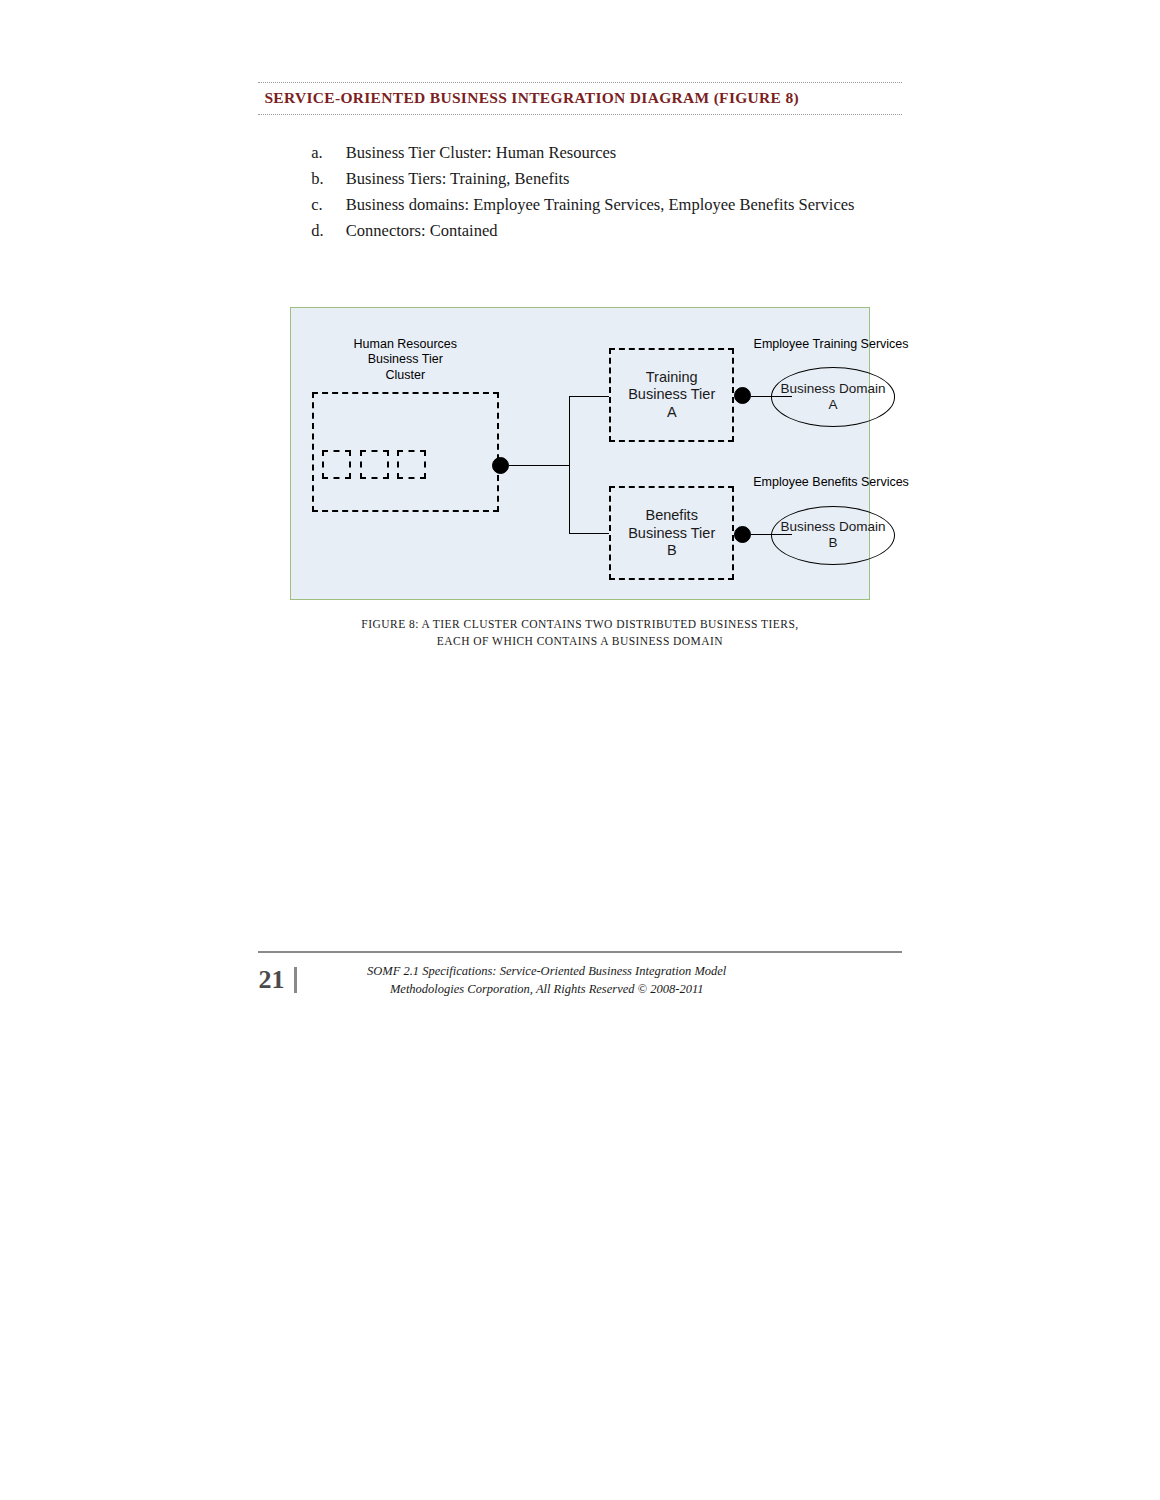Service-Oriented Business Integration Diagram (Figure 8)
a. Business Tier Cluster: Human Resources
b. Business Tiers: Training, Benefits
c. Business domains: Employee Training Services, Employee Benefits Services
d. Connectors: Contained
Human Resources
Business Tier
Cluster
Training
Business Tier
A
Employee Training Services
Business Domain
A
Benefits
Business Tier
B
Employee Benefits Services
Business Domain
B
Figure 8: A Tier Cluster Contains Two Distributed Business Tiers,
Each of Which Contains a Business Domain
21
SOMF 2.1 Specifications: Service-Oriented Business Integration Model
Methodologies Corporation, All Rights Reserved © 2008-2011